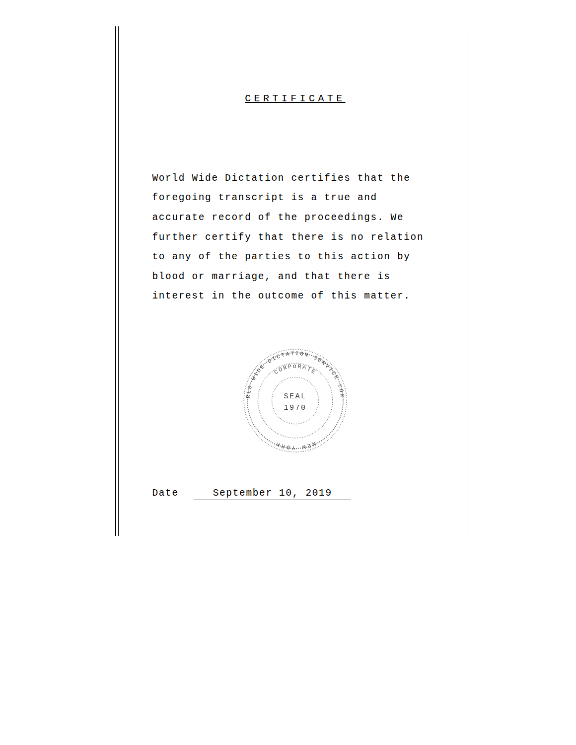CERTIFICATE
World Wide Dictation certifies that the foregoing transcript is a true and accurate record of the proceedings. We further certify that there is no relation to any of the parties to this action by blood or marriage, and that there is interest in the outcome of this matter.
WORLD WIDE DICTATION SERVICE CORP. NEW YORK CORPORATE SEAL 1970
Date September 10, 2019